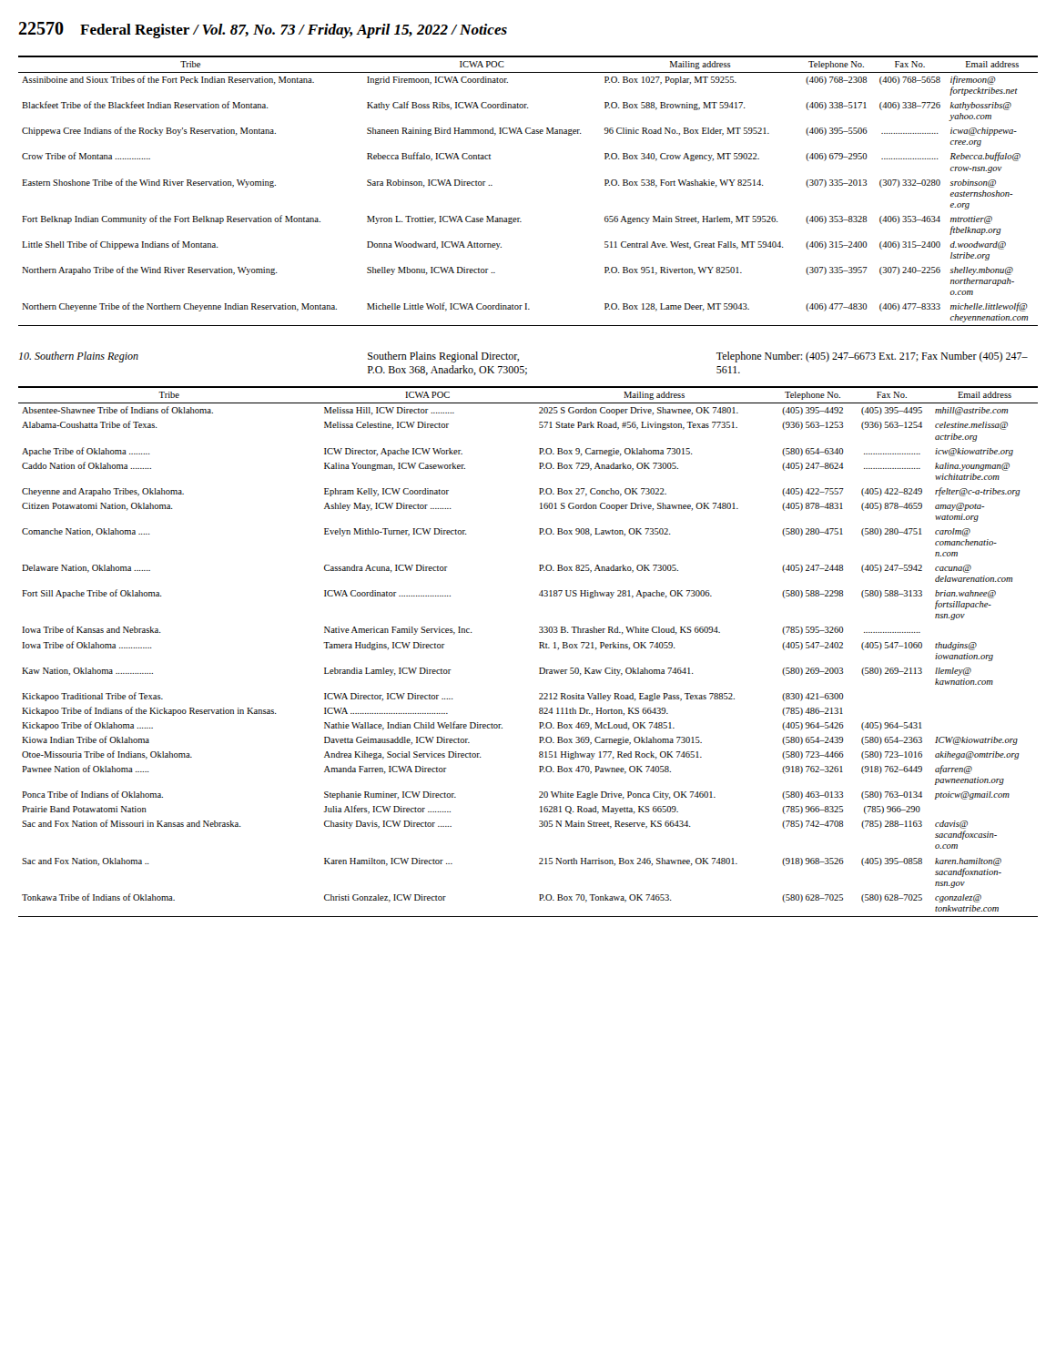22570
Federal Register / Vol. 87, No. 73 / Friday, April 15, 2022 / Notices
| Tribe | ICWA POC | Mailing address | Telephone No. | Fax No. | Email address |
| --- | --- | --- | --- | --- | --- |
| Assiniboine and Sioux Tribes of the Fort Peck Indian Reservation, Montana. | Ingrid Firemoon, ICWA Coordinator. | P.O. Box 1027, Poplar, MT 59255. | (406) 768–2308 | (406) 768–5658 | ifiremoon@ fortpecktribes.net |
| Blackfeet Tribe of the Blackfeet Indian Reservation of Montana. | Kathy Calf Boss Ribs, ICWA Coordinator. | P.O. Box 588, Browning, MT 59417. | (406) 338–5171 | (406) 338–7726 | kathybossribs@ yahoo.com |
| Chippewa Cree Indians of the Rocky Boy's Reservation, Montana. | Shaneen Raining Bird Hammond, ICWA Case Manager. | 96 Clinic Road No., Box Elder, MT 59521. | (406) 395–5506 | ........................ | icwa@chippewa- cree.org |
| Crow Tribe of Montana ............... | Rebecca Buffalo, ICWA Contact | P.O. Box 340, Crow Agency, MT 59022. | (406) 679–2950 | ........................ | Rebecca.buffalo@ crow-nsn.gov |
| Eastern Shoshone Tribe of the Wind River Reservation, Wyoming. | Sara Robinson, ICWA Director .. | P.O. Box 538, Fort Washakie, WY 82514. | (307) 335–2013 | (307) 332–0280 | srobinson@ easternshoshon- e.org |
| Fort Belknap Indian Community of the Fort Belknap Reservation of Montana. | Myron L. Trottier, ICWA Case Manager. | 656 Agency Main Street, Harlem, MT 59526. | (406) 353–8328 | (406) 353–4634 | mtrottier@ ftbelknap.org |
| Little Shell Tribe of Chippewa Indians of Montana. | Donna Woodward, ICWA Attorney. | 511 Central Ave. West, Great Falls, MT 59404. | (406) 315–2400 | (406) 315–2400 | d.woodward@ lstribe.org |
| Northern Arapaho Tribe of the Wind River Reservation, Wyoming. | Shelley Mbonu, ICWA Director .. | P.O. Box 951, Riverton, WY 82501. | (307) 335–3957 | (307) 240–2256 | shelley.mbonu@ northernarapah- o.com |
| Northern Cheyenne Tribe of the Northern Cheyenne Indian Reservation, Montana. | Michelle Little Wolf, ICWA Coordinator I. | P.O. Box 128, Lame Deer, MT 59043. | (406) 477–4830 | (406) 477–8333 | michelle.littlewolf@ cheyennenation.com |
10. Southern Plains Region
Southern Plains Regional Director,
P.O. Box 368, Anadarko, OK 73005;
Telephone Number: (405) 247–6673 Ext. 217; Fax Number (405) 247–5611.
| Tribe | ICWA POC | Mailing address | Telephone No. | Fax No. | Email address |
| --- | --- | --- | --- | --- | --- |
| Absentee-Shawnee Tribe of Indians of Oklahoma. | Melissa Hill, ICW Director .......... | 2025 S Gordon Cooper Drive, Shawnee, OK 74801. | (405) 395–4492 | (405) 395–4495 | mhill@astribe.com |
| Alabama-Coushatta Tribe of Texas. | Melissa Celestine, ICW Director | 571 State Park Road, #56, Livingston, Texas 77351. | (936) 563–1253 | (936) 563–1254 | celestine.melissa@ actribe.org |
| Apache Tribe of Oklahoma ......... | ICW Director, Apache ICW Worker. | P.O. Box 9, Carnegie, Oklahoma 73015. | (580) 654–6340 | ........................ | icw@kiowatribe.org |
| Caddo Nation of Oklahoma ......... | Kalina Youngman, ICW Caseworker. | P.O. Box 729, Anadarko, OK 73005. | (405) 247–8624 | ........................ | kalina.youngman@ wichitatribe.com |
| Cheyenne and Arapaho Tribes, Oklahoma. | Ephram Kelly, ICW Coordinator | P.O. Box 27, Concho, OK 73022. | (405) 422–7557 | (405) 422–8249 | rfelter@c-a-tribes.org |
| Citizen Potawatomi Nation, Oklahoma. | Ashley May, ICW Director ......... | 1601 S Gordon Cooper Drive, Shawnee, OK 74801. | (405) 878–4831 | (405) 878–4659 | amay@pota- watomi.org |
| Comanche Nation, Oklahoma ..... | Evelyn Mithlo-Turner, ICW Director. | P.O. Box 908, Lawton, OK 73502. | (580) 280–4751 | (580) 280–4751 | carolm@ comanchenatio- n.com |
| Delaware Nation, Oklahoma ....... | Cassandra Acuna, ICW Director | P.O. Box 825, Anadarko, OK 73005. | (405) 247–2448 | (405) 247–5942 | cacuna@ delawarenation.com |
| Fort Sill Apache Tribe of Oklahoma. | ICWA Coordinator ...................... | 43187 US Highway 281, Apache, OK 73006. | (580) 588–2298 | (580) 588–3133 | brian.wahnee@ fortsillapache- nsn.gov |
| Iowa Tribe of Kansas and Nebraska. | Native American Family Services, Inc. | 3303 B. Thrasher Rd., White Cloud, KS 66094. | (785) 595–3260 | ........................ | |
| Iowa Tribe of Oklahoma .............. | Tamera Hudgins, ICW Director | Rt. 1, Box 721, Perkins, OK 74059. | (405) 547–2402 | (405) 547–1060 | thudgins@ iowanation.org |
| Kaw Nation, Oklahoma ................ | Lebrandia Lamley, ICW Director | Drawer 50, Kaw City, Oklahoma 74641. | (580) 269–2003 | (580) 269–2113 | llemley@ kawnation.com |
| Kickapoo Traditional Tribe of Texas. | ICWA Director, ICW Director ..... | 2212 Rosita Valley Road, Eagle Pass, Texas 78852. | (830) 421–6300 | | |
| Kickapoo Tribe of Indians of the Kickapoo Reservation in Kansas. | ICWA ......................................... | 824 111th Dr., Horton, KS 66439. | (785) 486–2131 | | |
| Kickapoo Tribe of Oklahoma ....... | Nathie Wallace, Indian Child Welfare Director. | P.O. Box 469, McLoud, OK 74851. | (405) 964–5426 | (405) 964–5431 | |
| Kiowa Indian Tribe of Oklahoma | Davetta Geimausaddle, ICW Director. | P.O. Box 369, Carnegie, Oklahoma 73015. | (580) 654–2439 | (580) 654–2363 | ICW@kiowatribe.org |
| Otoe-Missouria Tribe of Indians, Oklahoma. | Andrea Kihega, Social Services Director. | 8151 Highway 177, Red Rock, OK 74651. | (580) 723–4466 | (580) 723–1016 | akihega@omtribe.org |
| Pawnee Nation of Oklahoma ...... | Amanda Farren, ICWA Director | P.O. Box 470, Pawnee, OK 74058. | (918) 762–3261 | (918) 762–6449 | afarren@ pawneenation.org |
| Ponca Tribe of Indians of Oklahoma. | Stephanie Ruminer, ICW Director. | 20 White Eagle Drive, Ponca City, OK 74601. | (580) 463–0133 | (580) 763–0134 | ptoicw@gmail.com |
| Prairie Band Potawatomi Nation | Julia Alfers, ICW Director .......... | 16281 Q. Road, Mayetta, KS 66509. | (785) 966–8325 | (785) 966–290 | |
| Sac and Fox Nation of Missouri in Kansas and Nebraska. | Chasity Davis, ICW Director ...... | 305 N Main Street, Reserve, KS 66434. | (785) 742–4708 | (785) 288–1163 | cdavis@ sacandfoxcasin- o.com |
| Sac and Fox Nation, Oklahoma .. | Karen Hamilton, ICW Director ... | 215 North Harrison, Box 246, Shawnee, OK 74801. | (918) 968–3526 | (405) 395–0858 | karen.hamilton@ sacandfoxnation- nsn.gov |
| Tonkawa Tribe of Indians of Oklahoma. | Christi Gonzalez, ICW Director | P.O. Box 70, Tonkawa, OK 74653. | (580) 628–7025 | (580) 628–7025 | cgonzalez@ tonkwatribe.com |